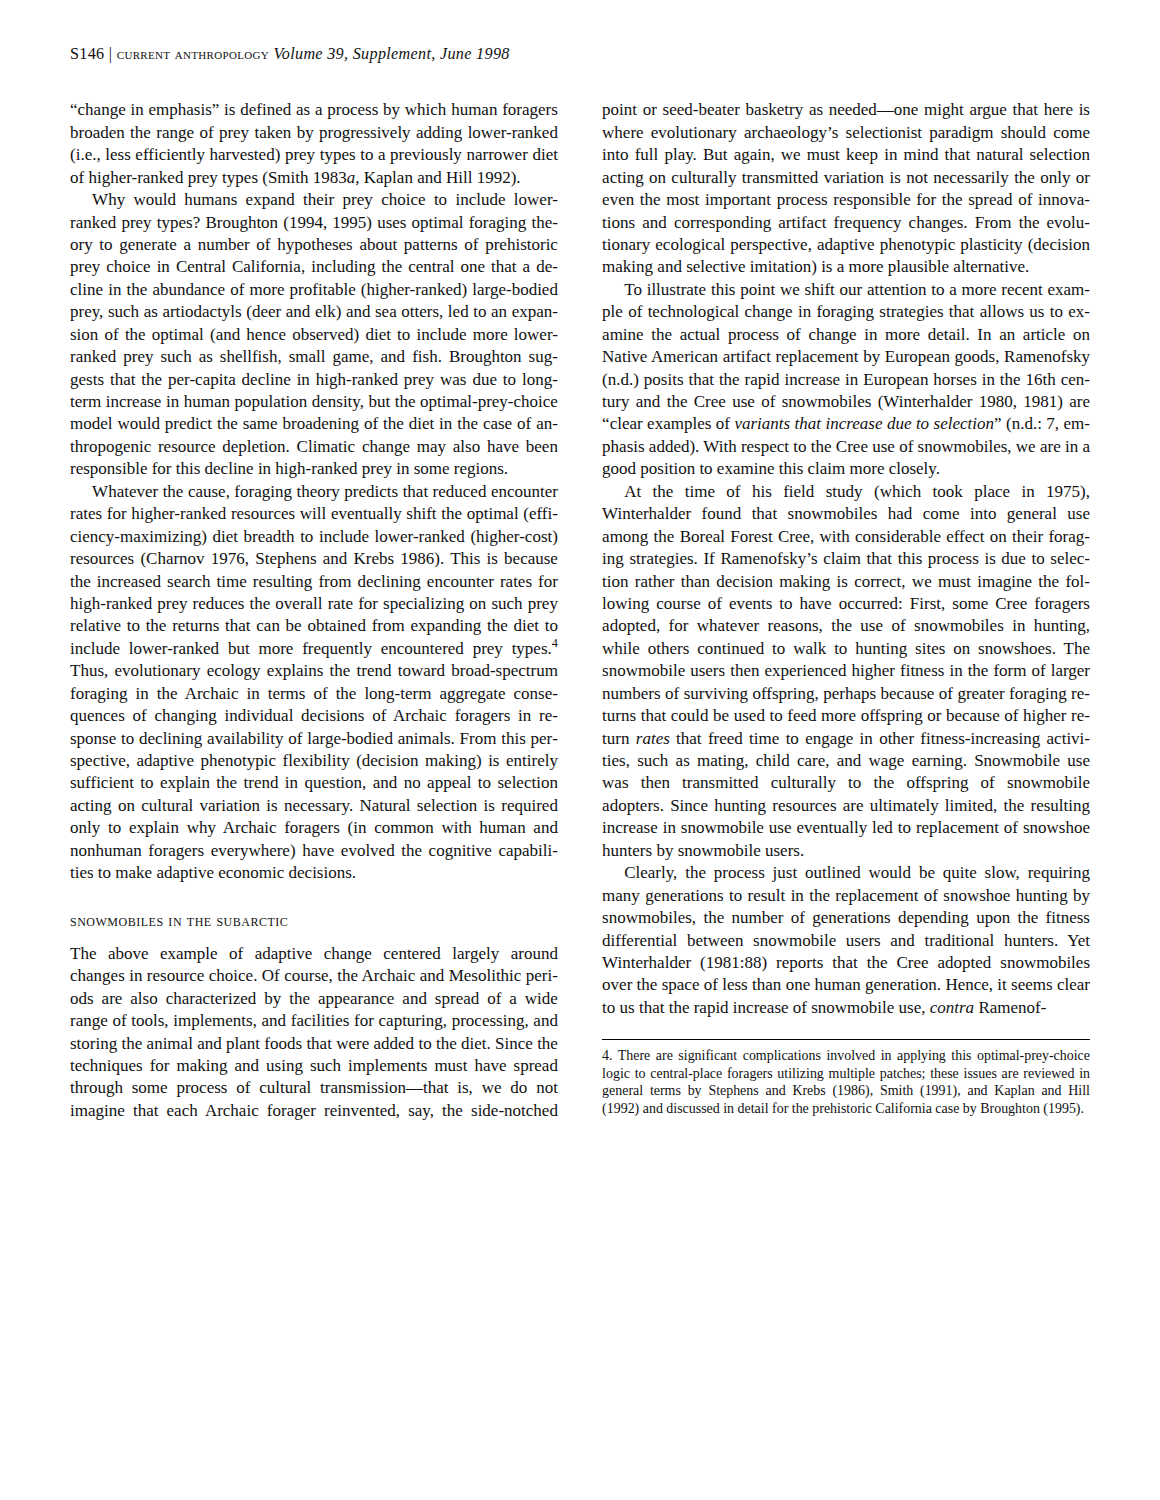S146 | current anthropology Volume 39, Supplement, June 1998
“change in emphasis” is defined as a process by which human foragers broaden the range of prey taken by progressively adding lower-ranked (i.e., less efficiently harvested) prey types to a previously narrower diet of higher-ranked prey types (Smith 1983a, Kaplan and Hill 1992).
Why would humans expand their prey choice to include lower-ranked prey types? Broughton (1994, 1995) uses optimal foraging theory to generate a number of hypotheses about patterns of prehistoric prey choice in Central California, including the central one that a decline in the abundance of more profitable (higher-ranked) large-bodied prey, such as artiodactyls (deer and elk) and sea otters, led to an expansion of the optimal (and hence observed) diet to include more lower-ranked prey such as shellfish, small game, and fish. Broughton suggests that the per-capita decline in high-ranked prey was due to long-term increase in human population density, but the optimal-prey-choice model would predict the same broadening of the diet in the case of anthropogenic resource depletion. Climatic change may also have been responsible for this decline in high-ranked prey in some regions.
Whatever the cause, foraging theory predicts that reduced encounter rates for higher-ranked resources will eventually shift the optimal (efficiency-maximizing) diet breadth to include lower-ranked (higher-cost) resources (Charnov 1976, Stephens and Krebs 1986). This is because the increased search time resulting from declining encounter rates for high-ranked prey reduces the overall rate for specializing on such prey relative to the returns that can be obtained from expanding the diet to include lower-ranked but more frequently encountered prey types.4 Thus, evolutionary ecology explains the trend toward broad-spectrum foraging in the Archaic in terms of the long-term aggregate consequences of changing individual decisions of Archaic foragers in response to declining availability of large-bodied animals. From this perspective, adaptive phenotypic flexibility (decision making) is entirely sufficient to explain the trend in question, and no appeal to selection acting on cultural variation is necessary. Natural selection is required only to explain why Archaic foragers (in common with human and nonhuman foragers everywhere) have evolved the cognitive capabilities to make adaptive economic decisions.
snowmobiles in the subarctic
The above example of adaptive change centered largely around changes in resource choice. Of course, the Archaic and Mesolithic periods are also characterized by the appearance and spread of a wide range of tools, implements, and facilities for capturing, processing, and storing the animal and plant foods that were added to the diet. Since the techniques for making and using such implements must have spread through some process of cultural transmission—that is, we do not imagine that each Archaic forager reinvented, say, the side-notched point or seed-beater basketry as needed—one might argue that here is where evolutionary archaeology’s selectionist paradigm should come into full play. But again, we must keep in mind that natural selection acting on culturally transmitted variation is not necessarily the only or even the most important process responsible for the spread of innovations and corresponding artifact frequency changes. From the evolutionary ecological perspective, adaptive phenotypic plasticity (decision making and selective imitation) is a more plausible alternative.
To illustrate this point we shift our attention to a more recent example of technological change in foraging strategies that allows us to examine the actual process of change in more detail. In an article on Native American artifact replacement by European goods, Ramenofsky (n.d.) posits that the rapid increase in European horses in the 16th century and the Cree use of snowmobiles (Winterhalder 1980, 1981) are “clear examples of variants that increase due to selection” (n.d.: 7, emphasis added). With respect to the Cree use of snowmobiles, we are in a good position to examine this claim more closely.
At the time of his field study (which took place in 1975), Winterhalder found that snowmobiles had come into general use among the Boreal Forest Cree, with considerable effect on their foraging strategies. If Ramenofsky’s claim that this process is due to selection rather than decision making is correct, we must imagine the following course of events to have occurred: First, some Cree foragers adopted, for whatever reasons, the use of snowmobiles in hunting, while others continued to walk to hunting sites on snowshoes. The snowmobile users then experienced higher fitness in the form of larger numbers of surviving offspring, perhaps because of greater foraging returns that could be used to feed more offspring or because of higher return rates that freed time to engage in other fitness-increasing activities, such as mating, child care, and wage earning. Snowmobile use was then transmitted culturally to the offspring of snowmobile adopters. Since hunting resources are ultimately limited, the resulting increase in snowmobile use eventually led to replacement of snowshoe hunters by snowmobile users.
Clearly, the process just outlined would be quite slow, requiring many generations to result in the replacement of snowshoe hunting by snowmobiles, the number of generations depending upon the fitness differential between snowmobile users and traditional hunters. Yet Winterhalder (1981:88) reports that the Cree adopted snowmobiles over the space of less than one human generation. Hence, it seems clear to us that the rapid increase of snowmobile use, contra Ramenof-
4. There are significant complications involved in applying this optimal-prey-choice logic to central-place foragers utilizing multiple patches; these issues are reviewed in general terms by Stephens and Krebs (1986), Smith (1991), and Kaplan and Hill (1992) and discussed in detail for the prehistoric California case by Broughton (1995).